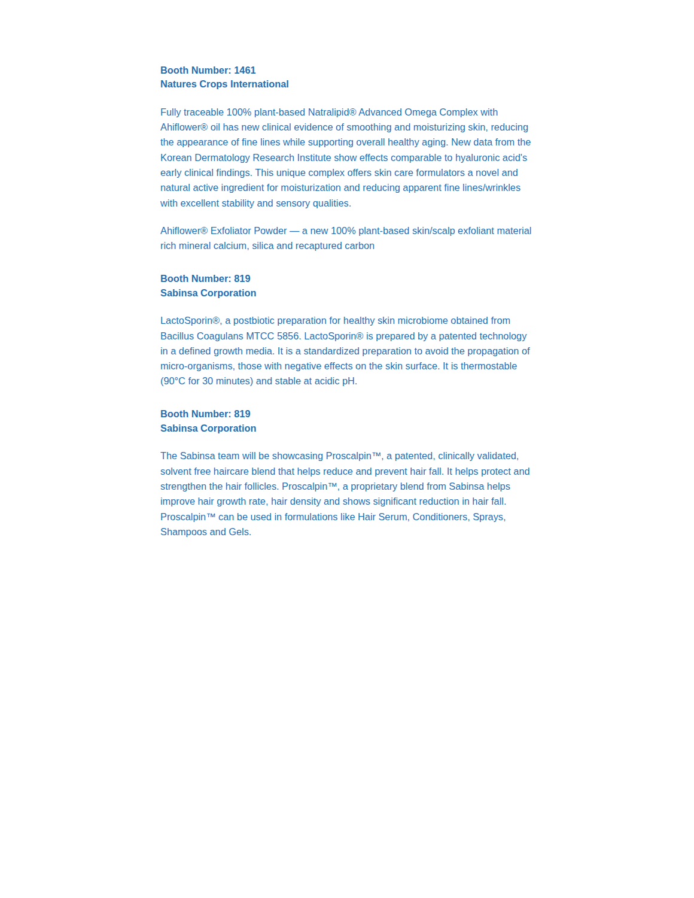Booth Number: 1461
Natures Crops International
Fully traceable 100% plant-based Natralipid® Advanced Omega Complex with Ahiflower® oil has new clinical evidence of smoothing and moisturizing skin, reducing the appearance of fine lines while supporting overall healthy aging. New data from the Korean Dermatology Research Institute show effects comparable to hyaluronic acid's early clinical findings. This unique complex offers skin care formulators a novel and natural active ingredient for moisturization and reducing apparent fine lines/wrinkles with excellent stability and sensory qualities.
Ahiflower® Exfoliator Powder — a new 100% plant-based skin/scalp exfoliant material rich mineral calcium, silica and recaptured carbon
Booth Number: 819
Sabinsa Corporation
LactoSporin®, a postbiotic preparation for healthy skin microbiome obtained from Bacillus Coagulans MTCC 5856. LactoSporin® is prepared by a patented technology in a defined growth media. It is a standardized preparation to avoid the propagation of micro-organisms, those with negative effects on the skin surface. It is thermostable (90°C for 30 minutes) and stable at acidic pH.
Booth Number: 819
Sabinsa Corporation
The Sabinsa team will be showcasing Proscalpin™, a patented, clinically validated, solvent free haircare blend that helps reduce and prevent hair fall. It helps protect and strengthen the hair follicles. Proscalpin™, a proprietary blend from Sabinsa helps improve hair growth rate, hair density and shows significant reduction in hair fall. Proscalpin™ can be used in formulations like Hair Serum, Conditioners, Sprays, Shampoos and Gels.